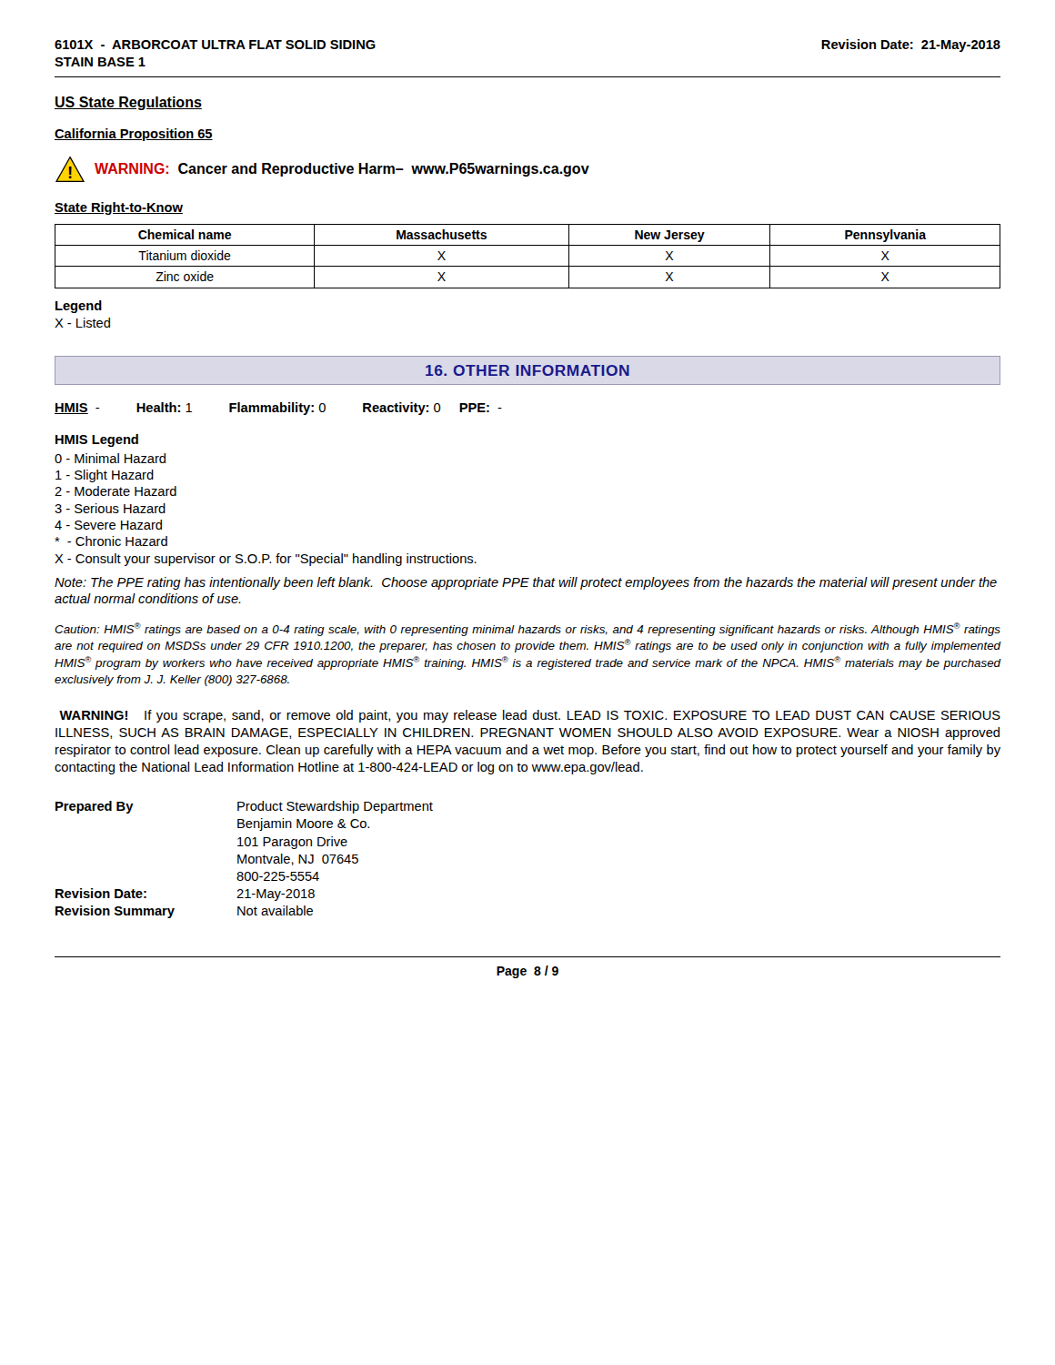6101X - ARBORCOAT ULTRA FLAT SOLID SIDING
STAIN BASE 1
Revision Date: 21-May-2018
US State Regulations
California Proposition 65
!
WARNING: Cancer and Reproductive Harm– www.P65warnings.ca.gov
State Right-to-Know
| Chemical name | Massachusetts | New Jersey | Pennsylvania |
| --- | --- | --- | --- |
| Titanium dioxide | X | X | X |
| Zinc oxide | X | X | X |
Legend
X - Listed
16. OTHER INFORMATION
HMIS - Health: 1 Flammability: 0 Reactivity: 0 PPE: -
HMIS Legend
0 - Minimal Hazard
1 - Slight Hazard
2 - Moderate Hazard
3 - Serious Hazard
4 - Severe Hazard
* - Chronic Hazard
X - Consult your supervisor or S.O.P. for "Special" handling instructions.
Note: The PPE rating has intentionally been left blank. Choose appropriate PPE that will protect employees from the hazards the material will present under the actual normal conditions of use.
Caution: HMIS® ratings are based on a 0-4 rating scale, with 0 representing minimal hazards or risks, and 4 representing significant hazards or risks. Although HMIS® ratings are not required on MSDSs under 29 CFR 1910.1200, the preparer, has chosen to provide them. HMIS® ratings are to be used only in conjunction with a fully implemented HMIS® program by workers who have received appropriate HMIS® training. HMIS® is a registered trade and service mark of the NPCA. HMIS® materials may be purchased exclusively from J. J. Keller (800) 327-6868.
WARNING! If you scrape, sand, or remove old paint, you may release lead dust. LEAD IS TOXIC. EXPOSURE TO LEAD DUST CAN CAUSE SERIOUS ILLNESS, SUCH AS BRAIN DAMAGE, ESPECIALLY IN CHILDREN. PREGNANT WOMEN SHOULD ALSO AVOID EXPOSURE. Wear a NIOSH approved respirator to control lead exposure. Clean up carefully with a HEPA vacuum and a wet mop. Before you start, find out how to protect yourself and your family by contacting the National Lead Information Hotline at 1-800-424-LEAD or log on to www.epa.gov/lead.
| Prepared By | Product Stewardship Department Benjamin Moore & Co. 101 Paragon Drive Montvale, NJ 07645 800-225-5554 |
| Revision Date: | 21-May-2018 |
| Revision Summary | Not available |
Page 8 / 9